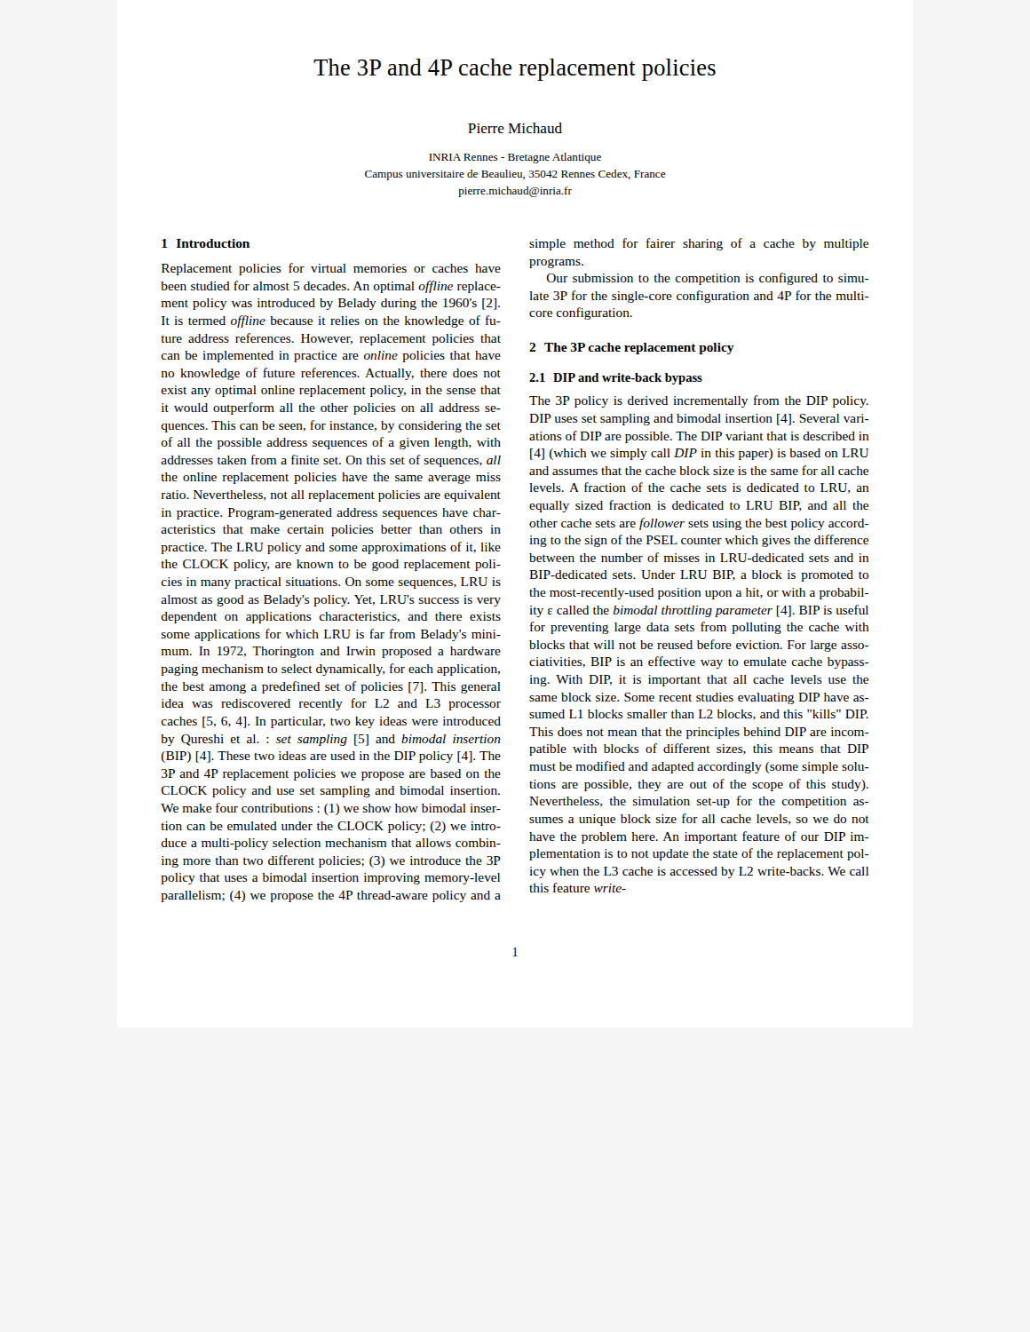The 3P and 4P cache replacement policies
Pierre Michaud
INRIA Rennes - Bretagne Atlantique
Campus universitaire de Beaulieu, 35042 Rennes Cedex, France
pierre.michaud@inria.fr
1 Introduction
Replacement policies for virtual memories or caches have been studied for almost 5 decades. An optimal offline replacement policy was introduced by Belady during the 1960's [2]. It is termed offline because it relies on the knowledge of future address references. However, replacement policies that can be implemented in practice are online policies that have no knowledge of future references. Actually, there does not exist any optimal online replacement policy, in the sense that it would outperform all the other policies on all address sequences. This can be seen, for instance, by considering the set of all the possible address sequences of a given length, with addresses taken from a finite set. On this set of sequences, all the online replacement policies have the same average miss ratio. Nevertheless, not all replacement policies are equivalent in practice. Program-generated address sequences have characteristics that make certain policies better than others in practice. The LRU policy and some approximations of it, like the CLOCK policy, are known to be good replacement policies in many practical situations. On some sequences, LRU is almost as good as Belady's policy. Yet, LRU's success is very dependent on applications characteristics, and there exists some applications for which LRU is far from Belady's minimum. In 1972, Thorington and Irwin proposed a hardware paging mechanism to select dynamically, for each application, the best among a predefined set of policies [7]. This general idea was rediscovered recently for L2 and L3 processor caches [5, 6, 4]. In particular, two key ideas were introduced by Qureshi et al. : set sampling [5] and bimodal insertion (BIP) [4]. These two ideas are used in the DIP policy [4]. The 3P and 4P replacement policies we propose are based on the CLOCK policy and use set sampling and bimodal insertion. We make four contributions : (1) we show how bimodal insertion can be emulated under the CLOCK policy; (2) we introduce a multi-policy selection mechanism that allows combining more than two different policies; (3) we introduce the 3P policy that uses a bimodal insertion improving memory-level parallelism; (4) we propose the 4P thread-aware policy and a simple method for fairer sharing of a cache by multiple programs.
Our submission to the competition is configured to simulate 3P for the single-core configuration and 4P for the multi-core configuration.
2 The 3P cache replacement policy
2.1 DIP and write-back bypass
The 3P policy is derived incrementally from the DIP policy. DIP uses set sampling and bimodal insertion [4]. Several variations of DIP are possible. The DIP variant that is described in [4] (which we simply call DIP in this paper) is based on LRU and assumes that the cache block size is the same for all cache levels. A fraction of the cache sets is dedicated to LRU, an equally sized fraction is dedicated to LRU BIP, and all the other cache sets are follower sets using the best policy according to the sign of the PSEL counter which gives the difference between the number of misses in LRU-dedicated sets and in BIP-dedicated sets. Under LRU BIP, a block is promoted to the most-recently-used position upon a hit, or with a probability ε called the bimodal throttling parameter [4]. BIP is useful for preventing large data sets from polluting the cache with blocks that will not be reused before eviction. For large associativities, BIP is an effective way to emulate cache bypassing. With DIP, it is important that all cache levels use the same block size. Some recent studies evaluating DIP have assumed L1 blocks smaller than L2 blocks, and this "kills" DIP. This does not mean that the principles behind DIP are incompatible with blocks of different sizes, this means that DIP must be modified and adapted accordingly (some simple solutions are possible, they are out of the scope of this study). Nevertheless, the simulation set-up for the competition assumes a unique block size for all cache levels, so we do not have the problem here. An important feature of our DIP implementation is to not update the state of the replacement policy when the L3 cache is accessed by L2 write-backs. We call this feature write-
1